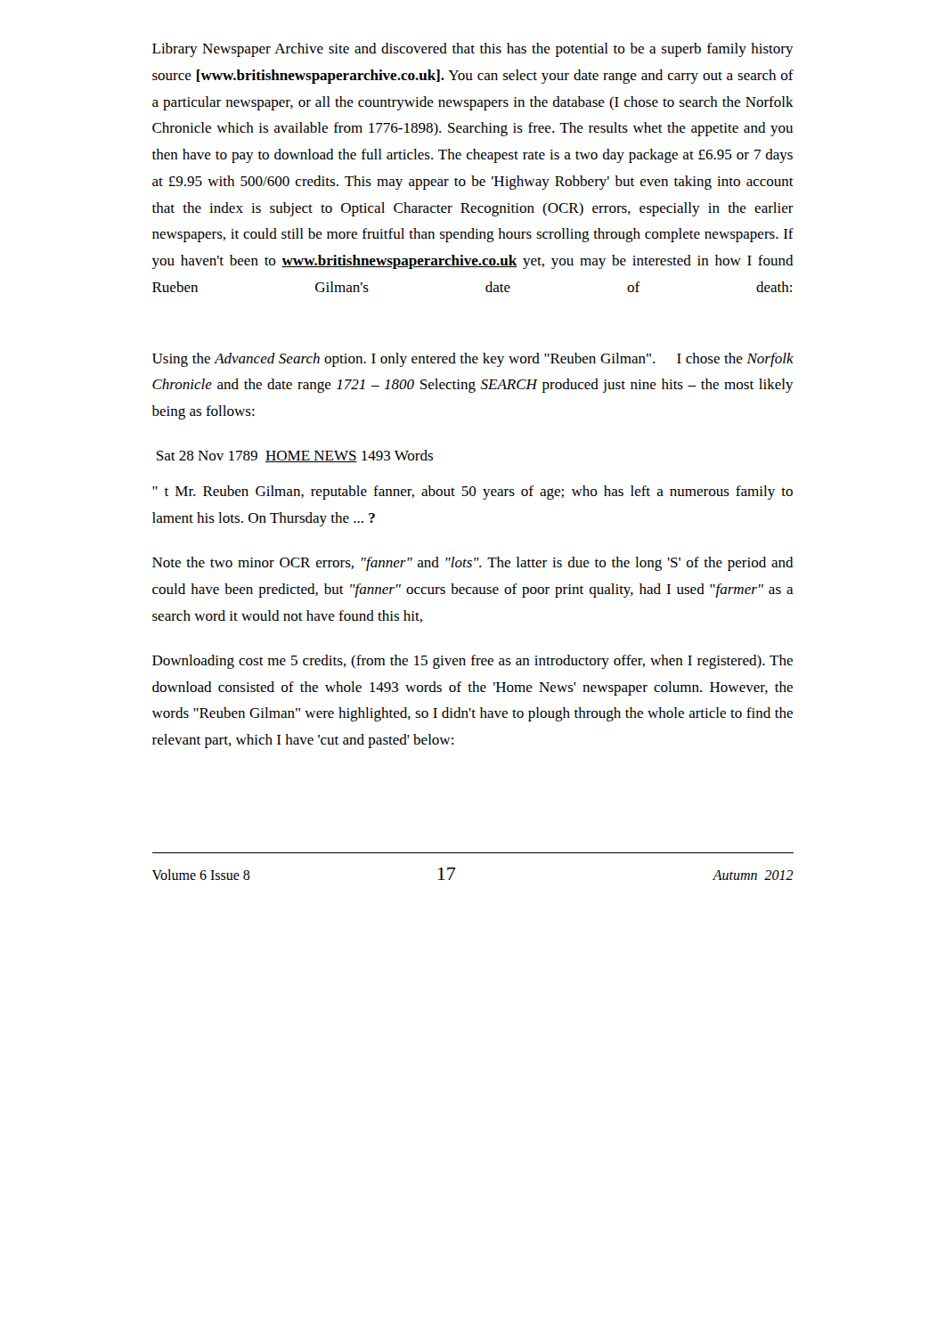Library Newspaper Archive site and discovered that this has the potential to be a superb family history source [www.britishnewspaperarchive.co.uk]. You can select your date range and carry out a search of a particular newspaper, or all the countrywide newspapers in the database (I chose to search the Norfolk Chronicle which is available from 1776-1898). Searching is free. The results whet the appetite and you then have to pay to download the full articles. The cheapest rate is a two day package at £6.95 or 7 days at £9.95 with 500/600 credits. This may appear to be 'Highway Robbery' but even taking into account that the index is subject to Optical Character Recognition (OCR) errors, especially in the earlier newspapers, it could still be more fruitful than spending hours scrolling through complete newspapers. If you haven't been to www.britishnewspaperarchive.co.uk yet, you may be interested in how I found Rueben Gilman's date of death:
Using the Advanced Search option. I only entered the key word "Reuben Gilman". I chose the Norfolk Chronicle and the date range 1721 – 1800 Selecting SEARCH produced just nine hits – the most likely being as follows:
Sat 28 Nov 1789 HOME NEWS 1493 Words
" t Mr. Reuben Gilman, reputable fanner, about 50 years of age; who has left a numerous family to lament his lots. On Thursday the ... ?
Note the two minor OCR errors, "fanner" and "lots". The latter is due to the long 'S' of the period and could have been predicted, but "fanner" occurs because of poor print quality, had I used "farmer" as a search word it would not have found this hit,
Downloading cost me 5 credits, (from the 15 given free as an introductory offer, when I registered). The download consisted of the whole 1493 words of the 'Home News' newspaper column. However, the words "Reuben Gilman" were highlighted, so I didn't have to plough through the whole article to find the relevant part, which I have 'cut and pasted' below:
Volume 6 Issue 8 17 Autumn 2012